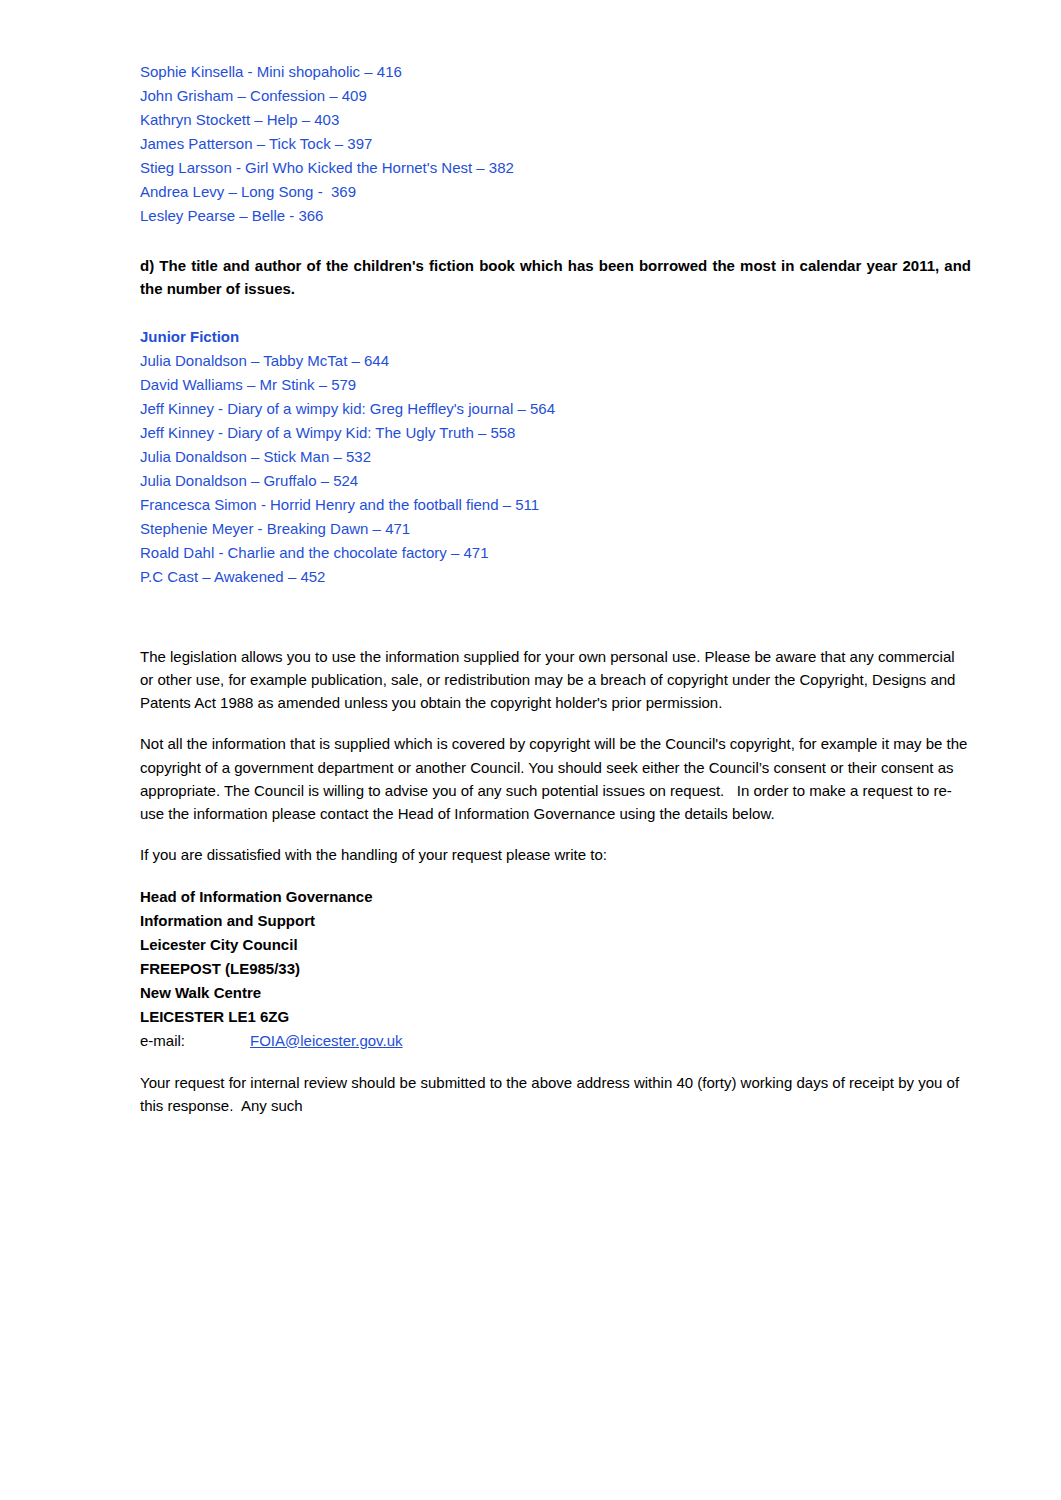Sophie Kinsella - Mini shopaholic – 416
John Grisham – Confession – 409
Kathryn Stockett – Help – 403
James Patterson – Tick Tock – 397
Stieg Larsson - Girl Who Kicked the Hornet's Nest – 382
Andrea Levy – Long Song - 369
Lesley Pearse – Belle - 366
d) The title and author of the children's fiction book which has been borrowed the most in calendar year 2011, and the number of issues.
Junior Fiction
Julia Donaldson – Tabby McTat – 644
David Walliams – Mr Stink – 579
Jeff Kinney - Diary of a wimpy kid: Greg Heffley's journal – 564
Jeff Kinney - Diary of a Wimpy Kid: The Ugly Truth – 558
Julia Donaldson – Stick Man – 532
Julia Donaldson – Gruffalo – 524
Francesca Simon - Horrid Henry and the football fiend – 511
Stephenie Meyer - Breaking Dawn – 471
Roald Dahl - Charlie and the chocolate factory – 471
P.C Cast – Awakened – 452
The legislation allows you to use the information supplied for your own personal use. Please be aware that any commercial or other use, for example publication, sale, or redistribution may be a breach of copyright under the Copyright, Designs and Patents Act 1988 as amended unless you obtain the copyright holder's prior permission.
Not all the information that is supplied which is covered by copyright will be the Council's copyright, for example it may be the copyright of a government department or another Council. You should seek either the Council’s consent or their consent as appropriate. The Council is willing to advise you of any such potential issues on request. In order to make a request to re-use the information please contact the Head of Information Governance using the details below.
If you are dissatisfied with the handling of your request please write to:
Head of Information Governance
Information and Support
Leicester City Council
FREEPOST (LE985/33)
New Walk Centre
LEICESTER LE1 6ZG
e-mail: FOIA@leicester.gov.uk
Your request for internal review should be submitted to the above address within 40 (forty) working days of receipt by you of this response. Any such